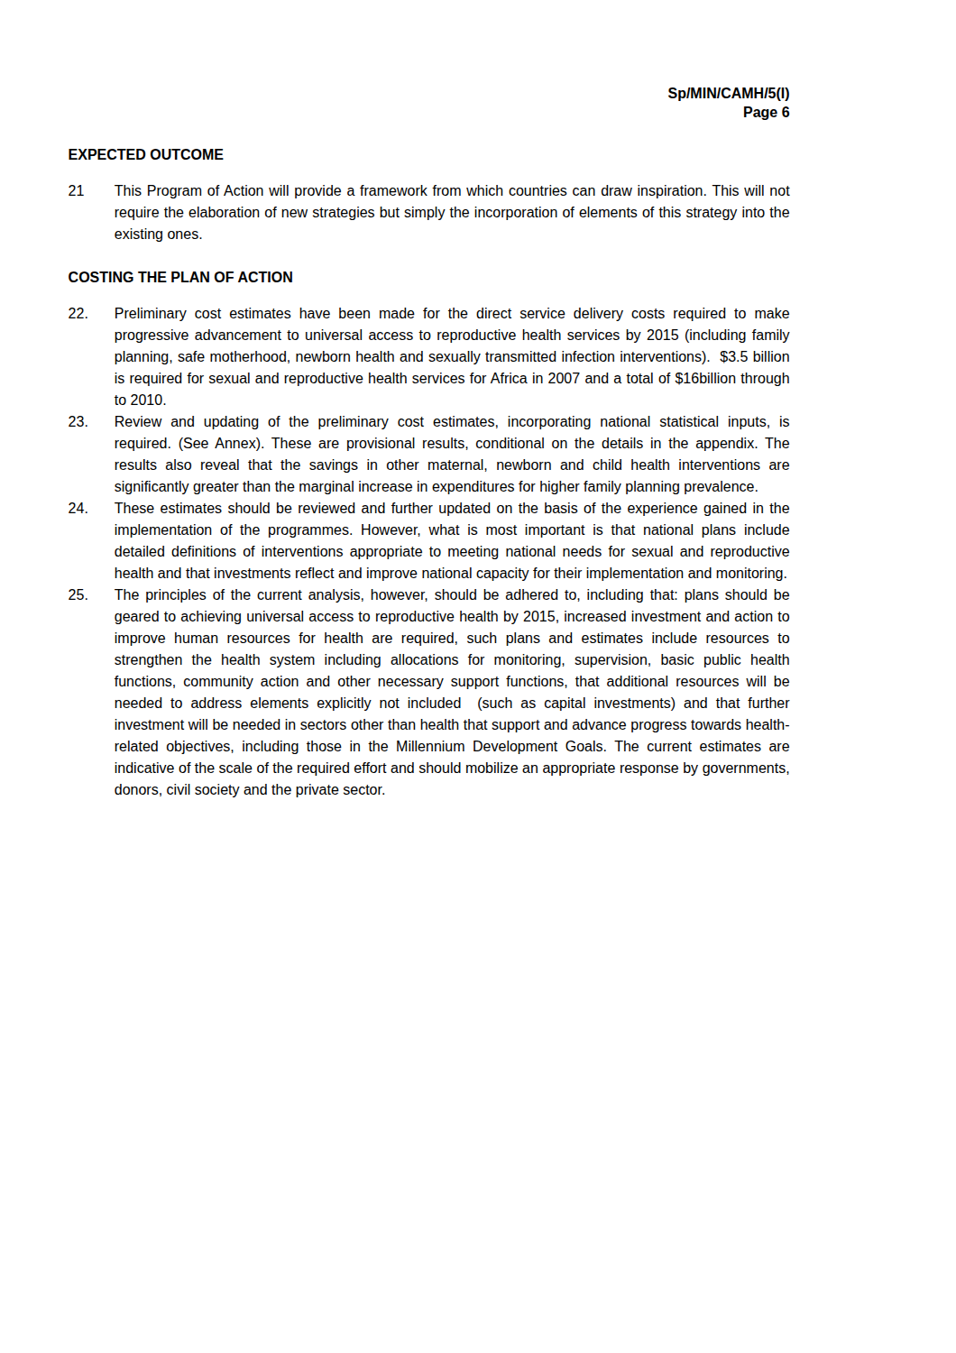Sp/MIN/CAMH/5(I)
Page 6
Expected Outcome
21
This Program of Action will provide a framework from which countries can draw inspiration. This will not require the elaboration of new strategies but simply the incorporation of elements of this strategy into the existing ones.
Costing the Plan of Action
22.
Preliminary cost estimates have been made for the direct service delivery costs required to make progressive advancement to universal access to reproductive health services by 2015 (including family planning, safe motherhood, newborn health and sexually transmitted infection interventions). $3.5 billion is required for sexual and reproductive health services for Africa in 2007 and a total of $16billion through to 2010.
23.
Review and updating of the preliminary cost estimates, incorporating national statistical inputs, is required. (See Annex). These are provisional results, conditional on the details in the appendix. The results also reveal that the savings in other maternal, newborn and child health interventions are significantly greater than the marginal increase in expenditures for higher family planning prevalence.
24.
These estimates should be reviewed and further updated on the basis of the experience gained in the implementation of the programmes. However, what is most important is that national plans include detailed definitions of interventions appropriate to meeting national needs for sexual and reproductive health and that investments reflect and improve national capacity for their implementation and monitoring.
25.
The principles of the current analysis, however, should be adhered to, including that: plans should be geared to achieving universal access to reproductive health by 2015, increased investment and action to improve human resources for health are required, such plans and estimates include resources to strengthen the health system including allocations for monitoring, supervision, basic public health functions, community action and other necessary support functions, that additional resources will be needed to address elements explicitly not included (such as capital investments) and that further investment will be needed in sectors other than health that support and advance progress towards health-related objectives, including those in the Millennium Development Goals. The current estimates are indicative of the scale of the required effort and should mobilize an appropriate response by governments, donors, civil society and the private sector.